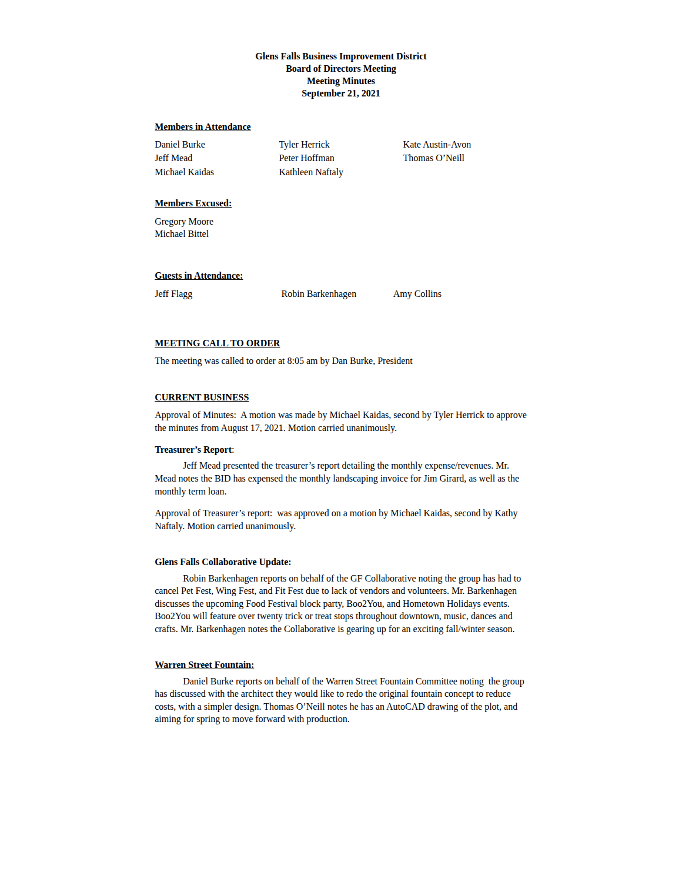Glens Falls Business Improvement District
Board of Directors Meeting
Meeting Minutes
September 21, 2021
Members in Attendance
| Daniel Burke | Tyler Herrick | Kate Austin-Avon |
| Jeff Mead | Peter Hoffman | Thomas O’Neill |
| Michael Kaidas | Kathleen Naftaly | |
Members Excused:
Gregory Moore
Michael Bittel
Guests in Attendance:
| Jeff Flagg | Robin Barkenhagen | Amy Collins |
MEETING CALL TO ORDER
The meeting was called to order at 8:05 am by Dan Burke, President
CURRENT BUSINESS
Approval of Minutes: A motion was made by Michael Kaidas, second by Tyler Herrick to approve the minutes from August 17, 2021. Motion carried unanimously.
Treasurer’s Report:
Jeff Mead presented the treasurer’s report detailing the monthly expense/revenues. Mr. Mead notes the BID has expensed the monthly landscaping invoice for Jim Girard, as well as the monthly term loan.
Approval of Treasurer’s report: was approved on a motion by Michael Kaidas, second by Kathy Naftaly. Motion carried unanimously.
Glens Falls Collaborative Update:
Robin Barkenhagen reports on behalf of the GF Collaborative noting the group has had to cancel Pet Fest, Wing Fest, and Fit Fest due to lack of vendors and volunteers. Mr. Barkenhagen discusses the upcoming Food Festival block party, Boo2You, and Hometown Holidays events. Boo2You will feature over twenty trick or treat stops throughout downtown, music, dances and crafts. Mr. Barkenhagen notes the Collaborative is gearing up for an exciting fall/winter season.
Warren Street Fountain:
Daniel Burke reports on behalf of the Warren Street Fountain Committee noting the group has discussed with the architect they would like to redo the original fountain concept to reduce costs, with a simpler design. Thomas O’Neill notes he has an AutoCAD drawing of the plot, and aiming for spring to move forward with production.